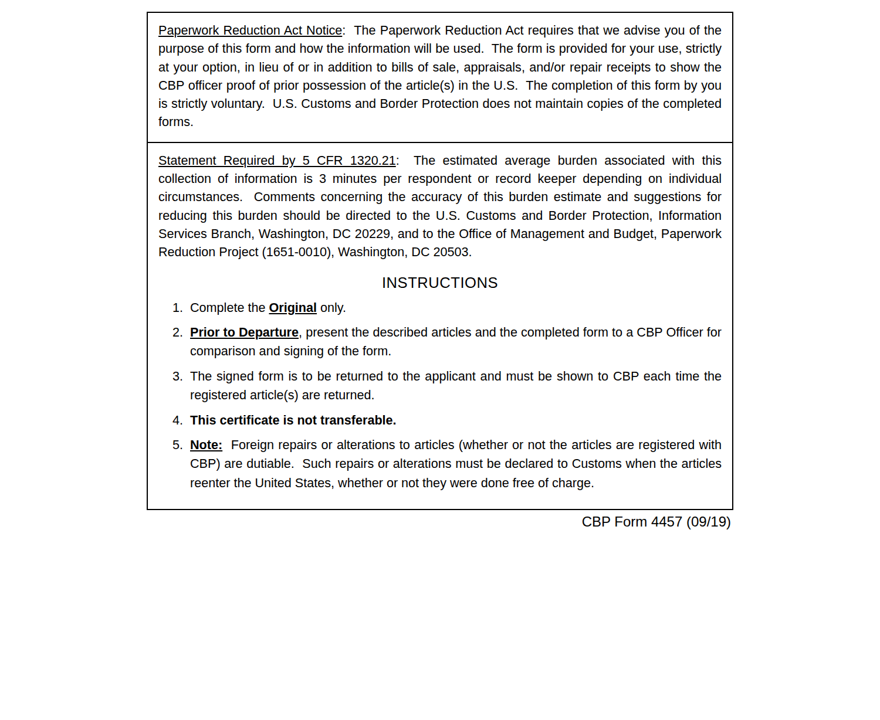Paperwork Reduction Act Notice: The Paperwork Reduction Act requires that we advise you of the purpose of this form and how the information will be used. The form is provided for your use, strictly at your option, in lieu of or in addition to bills of sale, appraisals, and/or repair receipts to show the CBP officer proof of prior possession of the article(s) in the U.S. The completion of this form by you is strictly voluntary. U.S. Customs and Border Protection does not maintain copies of the completed forms.
Statement Required by 5 CFR 1320.21: The estimated average burden associated with this collection of information is 3 minutes per respondent or record keeper depending on individual circumstances. Comments concerning the accuracy of this burden estimate and suggestions for reducing this burden should be directed to the U.S. Customs and Border Protection, Information Services Branch, Washington, DC 20229, and to the Office of Management and Budget, Paperwork Reduction Project (1651-0010), Washington, DC 20503.
INSTRUCTIONS
Complete the Original only.
Prior to Departure, present the described articles and the completed form to a CBP Officer for comparison and signing of the form.
The signed form is to be returned to the applicant and must be shown to CBP each time the registered article(s) are returned.
This certificate is not transferable.
Note: Foreign repairs or alterations to articles (whether or not the articles are registered with CBP) are dutiable. Such repairs or alterations must be declared to Customs when the articles reenter the United States, whether or not they were done free of charge.
CBP Form 4457 (09/19)